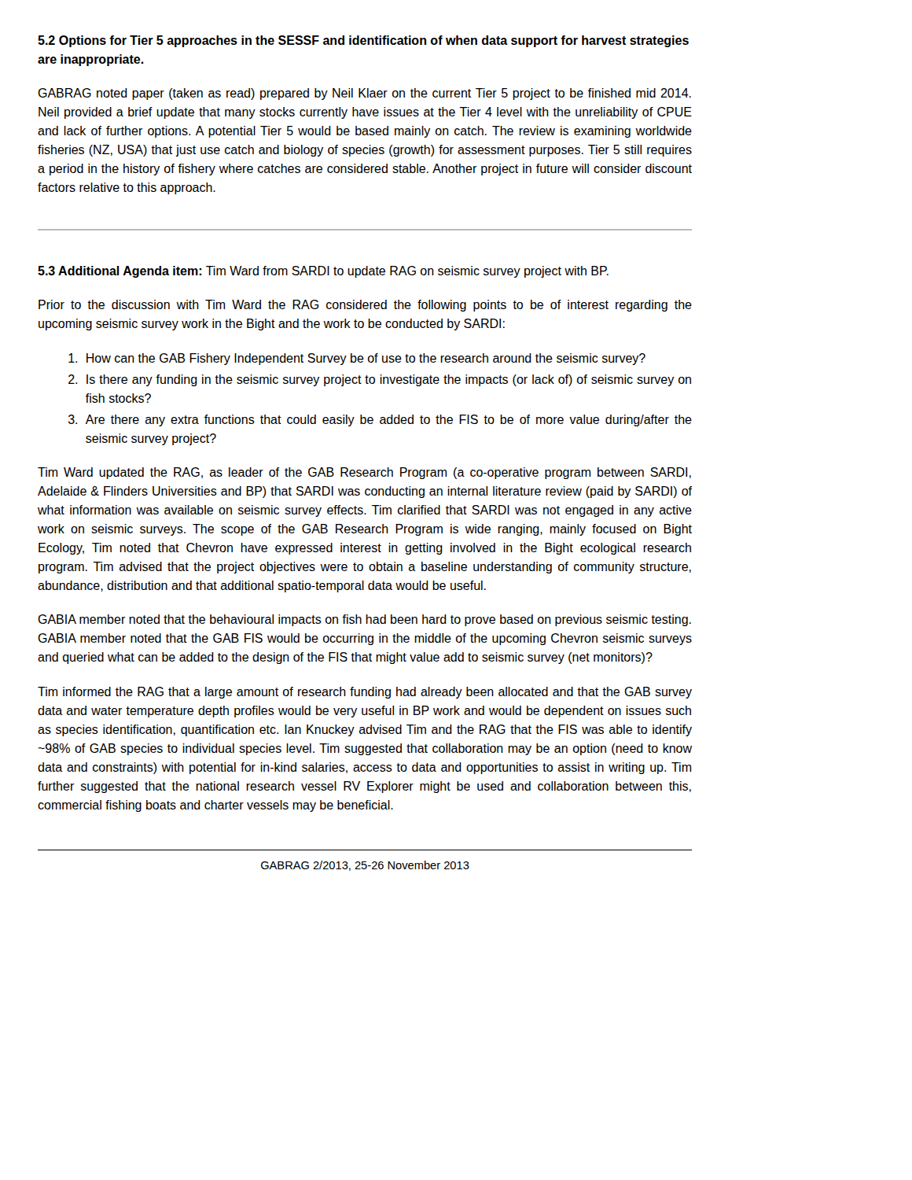5.2 Options for Tier 5 approaches in the SESSF and identification of when data support for harvest strategies are inappropriate.
GABRAG noted paper (taken as read) prepared by Neil Klaer on the current Tier 5 project to be finished mid 2014. Neil provided a brief update that many stocks currently have issues at the Tier 4 level with the unreliability of CPUE and lack of further options. A potential Tier 5 would be based mainly on catch. The review is examining worldwide fisheries (NZ, USA) that just use catch and biology of species (growth) for assessment purposes. Tier 5 still requires a period in the history of fishery where catches are considered stable. Another project in future will consider discount factors relative to this approach.
5.3 Additional Agenda item: Tim Ward from SARDI to update RAG on seismic survey project with BP.
Prior to the discussion with Tim Ward the RAG considered the following points to be of interest regarding the upcoming seismic survey work in the Bight and the work to be conducted by SARDI:
How can the GAB Fishery Independent Survey be of use to the research around the seismic survey?
Is there any funding in the seismic survey project to investigate the impacts (or lack of) of seismic survey on fish stocks?
Are there any extra functions that could easily be added to the FIS to be of more value during/after the seismic survey project?
Tim Ward updated the RAG, as leader of the GAB Research Program (a co-operative program between SARDI, Adelaide & Flinders Universities and BP) that SARDI was conducting an internal literature review (paid by SARDI) of what information was available on seismic survey effects. Tim clarified that SARDI was not engaged in any active work on seismic surveys. The scope of the GAB Research Program is wide ranging, mainly focused on Bight Ecology, Tim noted that Chevron have expressed interest in getting involved in the Bight ecological research program. Tim advised that the project objectives were to obtain a baseline understanding of community structure, abundance, distribution and that additional spatio-temporal data would be useful.
GABIA member noted that the behavioural impacts on fish had been hard to prove based on previous seismic testing. GABIA member noted that the GAB FIS would be occurring in the middle of the upcoming Chevron seismic surveys and queried what can be added to the design of the FIS that might value add to seismic survey (net monitors)?
Tim informed the RAG that a large amount of research funding had already been allocated and that the GAB survey data and water temperature depth profiles would be very useful in BP work and would be dependent on issues such as species identification, quantification etc. Ian Knuckey advised Tim and the RAG that the FIS was able to identify ~98% of GAB species to individual species level. Tim suggested that collaboration may be an option (need to know data and constraints) with potential for in-kind salaries, access to data and opportunities to assist in writing up. Tim further suggested that the national research vessel RV Explorer might be used and collaboration between this, commercial fishing boats and charter vessels may be beneficial.
GABRAG 2/2013, 25-26 November 2013